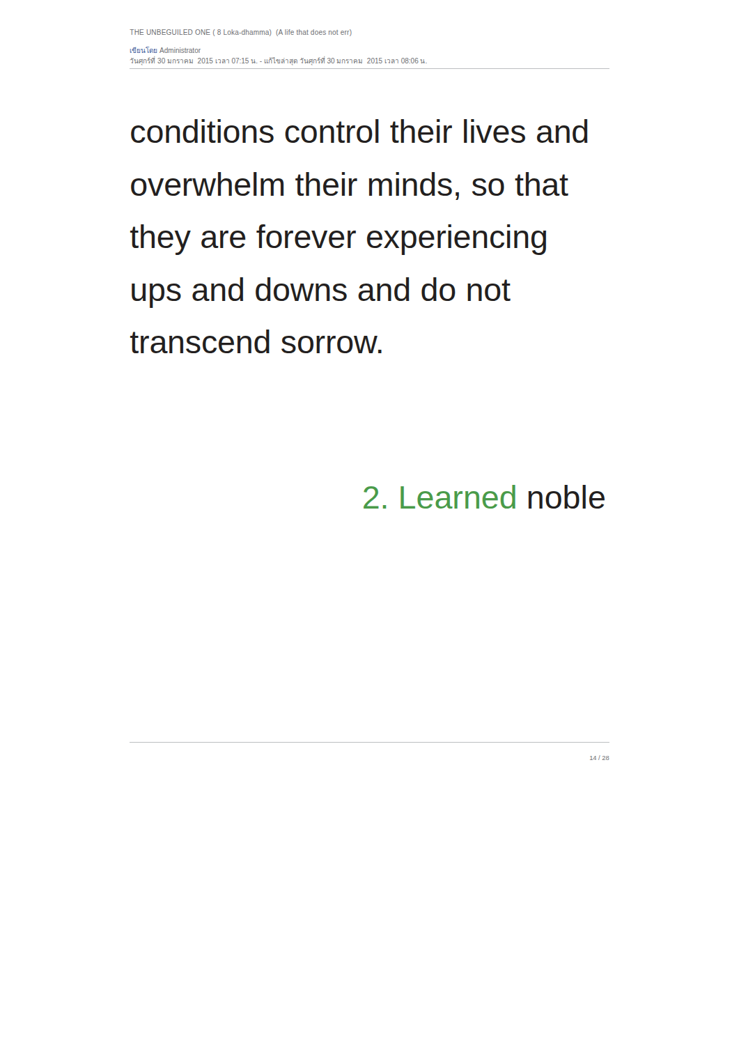THE UNBEGUILED ONE ( 8 Loka-dhamma) (A life that does not err)
เขียนโดย Administrator
วันศุกร์ที่ 30 มกราคม 2015 เวลา 07:15 น. - แก้ไขล่าสุด วันศุกร์ที่ 30 มกราคม 2015 เวลา 08:06 น.
conditions control their lives and overwhelm their minds, so that they are forever experiencing ups and downs and do not transcend sorrow.
2. Learned noble
14 / 28